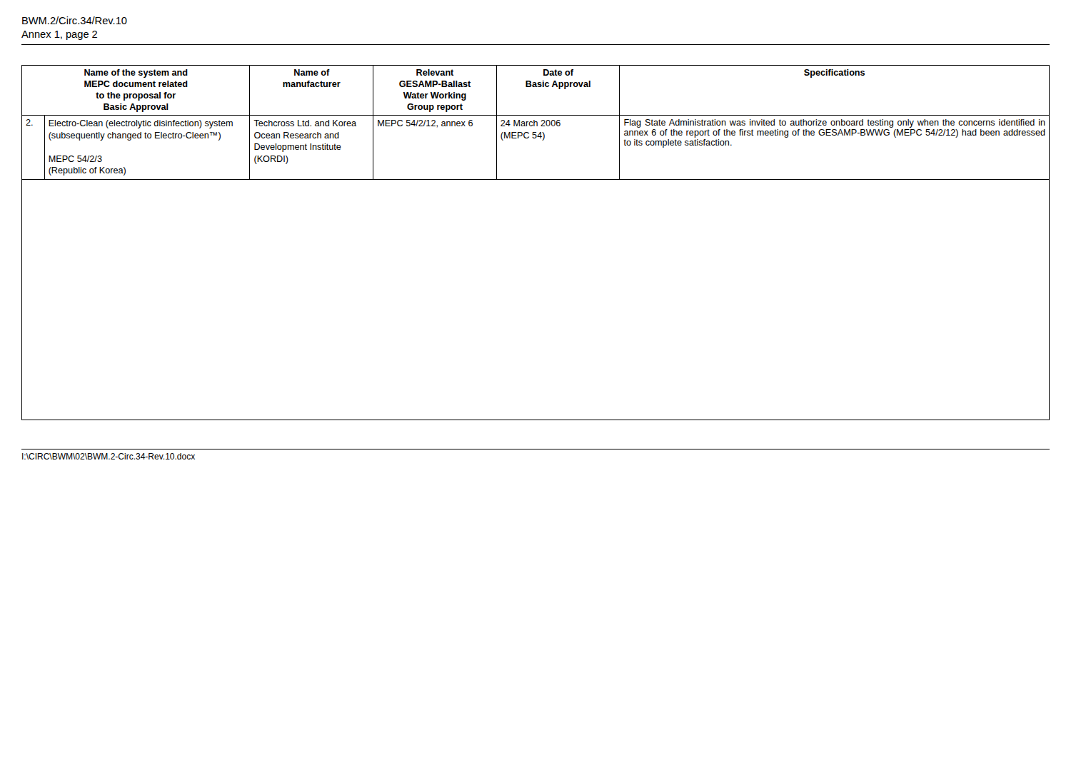BWM.2/Circ.34/Rev.10
Annex 1, page 2
| Name of the system and MEPC document related to the proposal for Basic Approval | Name of manufacturer | Relevant GESAMP-Ballast Water Working Group report | Date of Basic Approval | Specifications |
| --- | --- | --- | --- | --- |
| 2. | Electro-Clean (electrolytic disinfection) system (subsequently changed to Electro-Cleen™) MEPC 54/2/3 (Republic of Korea) | Techcross Ltd. and Korea Ocean Research and Development Institute (KORDI) | MEPC 54/2/12, annex 6 | 24 March 2006 (MEPC 54) | Flag State Administration was invited to authorize onboard testing only when the concerns identified in annex 6 of the report of the first meeting of the GESAMP-BWWG (MEPC 54/2/12) had been addressed to its complete satisfaction. |
I:\CIRC\BWM\02\BWM.2-Circ.34-Rev.10.docx